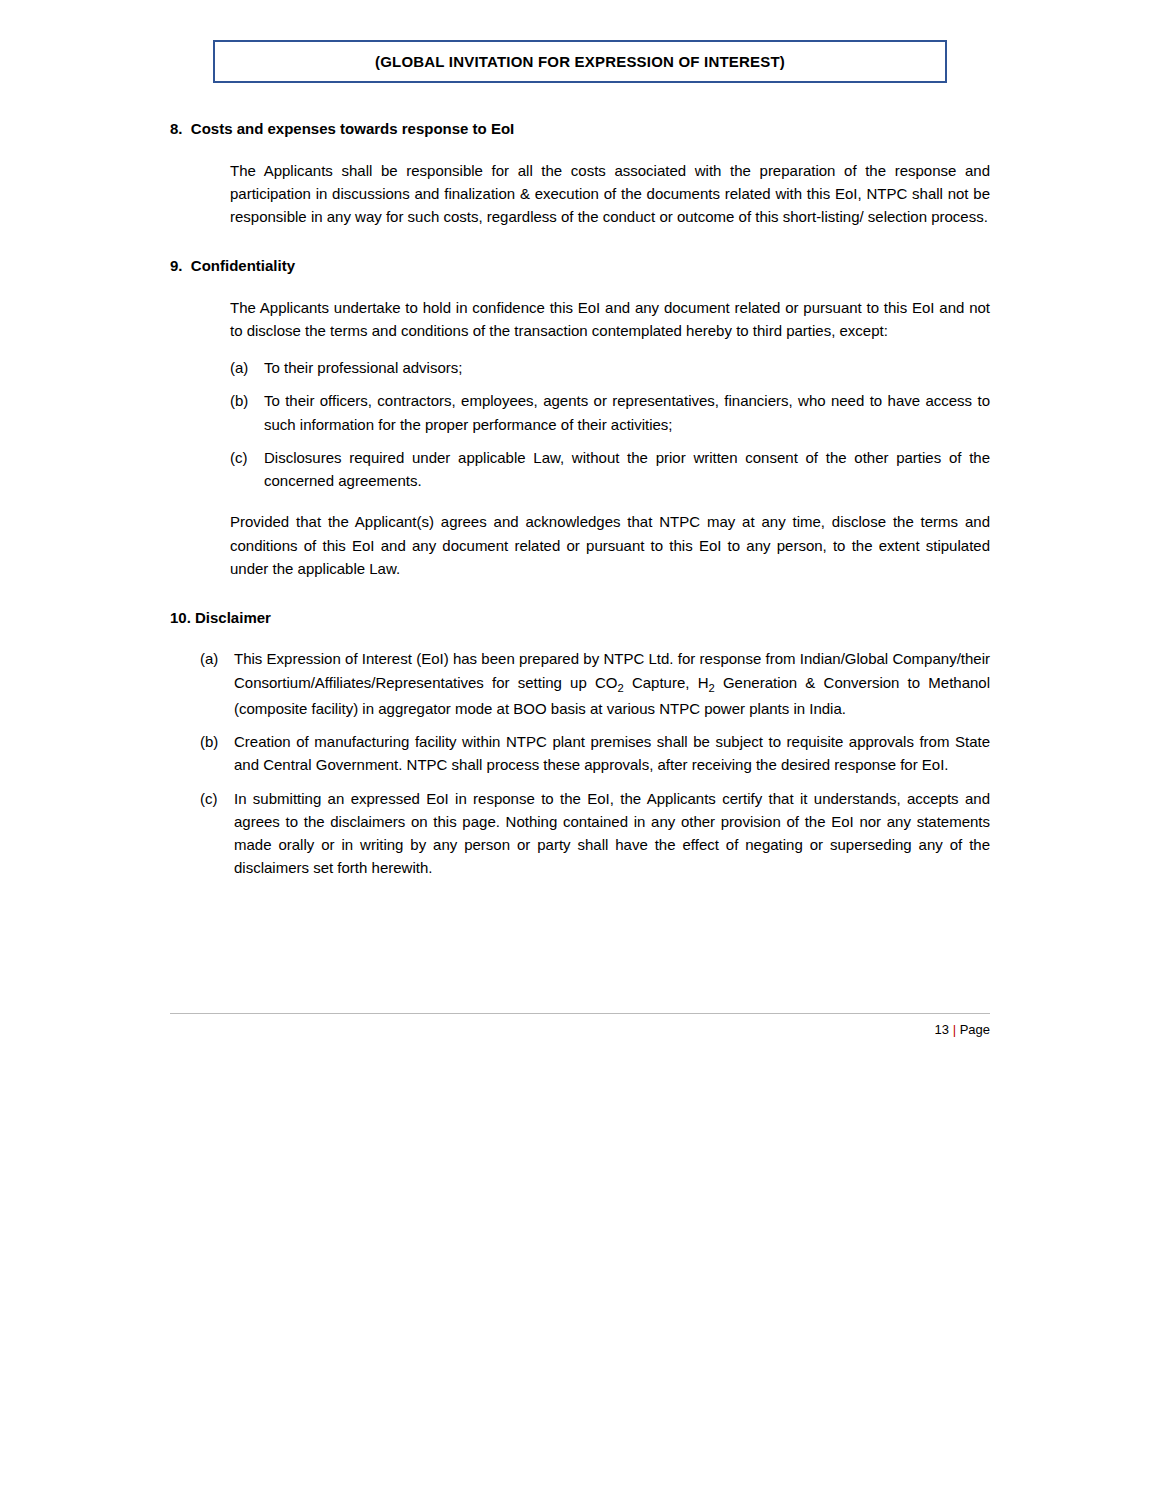(GLOBAL INVITATION FOR EXPRESSION OF INTEREST)
8. Costs and expenses towards response to EoI
The Applicants shall be responsible for all the costs associated with the preparation of the response and participation in discussions and finalization & execution of the documents related with this EoI, NTPC shall not be responsible in any way for such costs, regardless of the conduct or outcome of this short-listing/ selection process.
9. Confidentiality
The Applicants undertake to hold in confidence this EoI and any document related or pursuant to this EoI and not to disclose the terms and conditions of the transaction contemplated hereby to third parties, except:
(a) To their professional advisors;
(b) To their officers, contractors, employees, agents or representatives, financiers, who need to have access to such information for the proper performance of their activities;
(c) Disclosures required under applicable Law, without the prior written consent of the other parties of the concerned agreements.
Provided that the Applicant(s) agrees and acknowledges that NTPC may at any time, disclose the terms and conditions of this EoI and any document related or pursuant to this EoI to any person, to the extent stipulated under the applicable Law.
10. Disclaimer
(a) This Expression of Interest (EoI) has been prepared by NTPC Ltd. for response from Indian/Global Company/their Consortium/Affiliates/Representatives for setting up CO2 Capture, H2 Generation & Conversion to Methanol (composite facility) in aggregator mode at BOO basis at various NTPC power plants in India.
(b) Creation of manufacturing facility within NTPC plant premises shall be subject to requisite approvals from State and Central Government. NTPC shall process these approvals, after receiving the desired response for EoI.
(c) In submitting an expressed EoI in response to the EoI, the Applicants certify that it understands, accepts and agrees to the disclaimers on this page. Nothing contained in any other provision of the EoI nor any statements made orally or in writing by any person or party shall have the effect of negating or superseding any of the disclaimers set forth herewith.
13 | Page